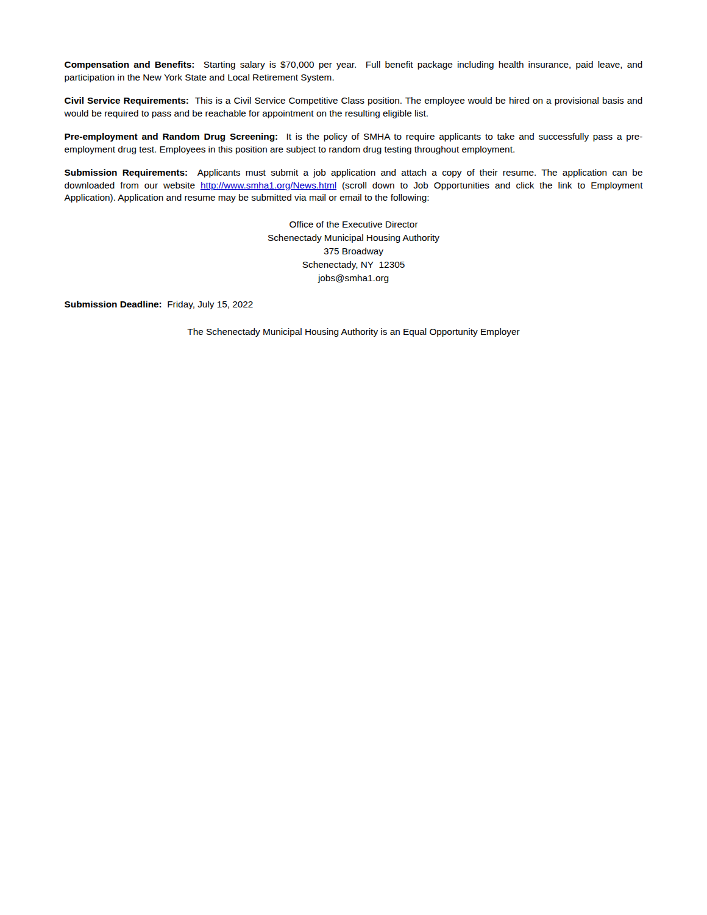Compensation and Benefits: Starting salary is $70,000 per year. Full benefit package including health insurance, paid leave, and participation in the New York State and Local Retirement System.
Civil Service Requirements: This is a Civil Service Competitive Class position. The employee would be hired on a provisional basis and would be required to pass and be reachable for appointment on the resulting eligible list.
Pre-employment and Random Drug Screening: It is the policy of SMHA to require applicants to take and successfully pass a pre-employment drug test. Employees in this position are subject to random drug testing throughout employment.
Submission Requirements: Applicants must submit a job application and attach a copy of their resume. The application can be downloaded from our website http://www.smha1.org/News.html (scroll down to Job Opportunities and click the link to Employment Application). Application and resume may be submitted via mail or email to the following:
Office of the Executive Director
Schenectady Municipal Housing Authority
375 Broadway
Schenectady, NY 12305
jobs@smha1.org
Submission Deadline: Friday, July 15, 2022
The Schenectady Municipal Housing Authority is an Equal Opportunity Employer